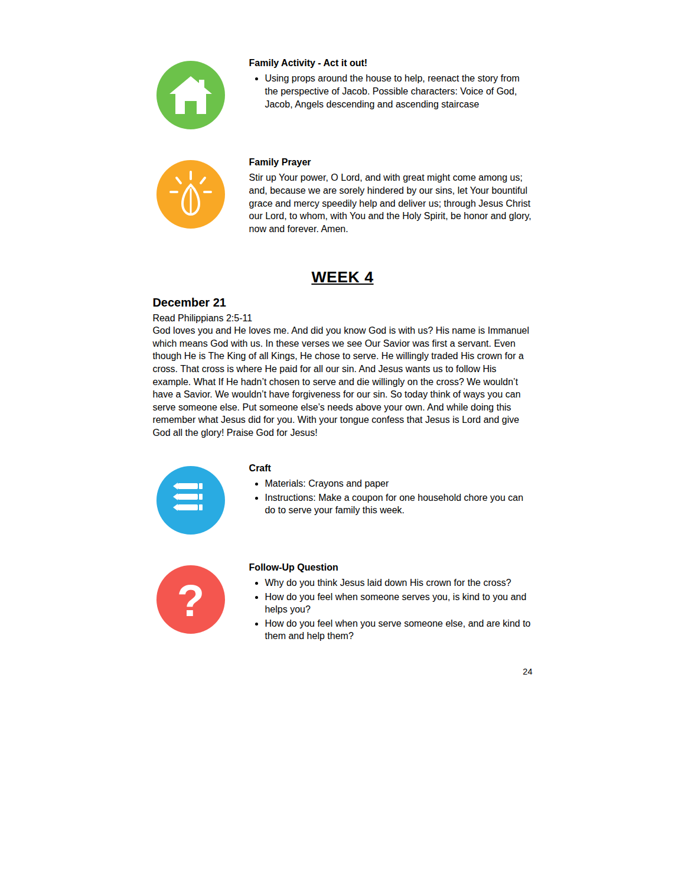Family Activity - Act it out!
Using props around the house to help, reenact the story from the perspective of Jacob. Possible characters: Voice of God, Jacob, Angels descending and ascending staircase
Family Prayer
Stir up Your power, O Lord, and with great might come among us; and, because we are sorely hindered by our sins, let Your bountiful grace and mercy speedily help and deliver us; through Jesus Christ our Lord, to whom, with You and the Holy Spirit, be honor and glory, now and forever. Amen.
WEEK 4
December 21
Read Philippians 2:5-11
God loves you and He loves me. And did you know God is with us? His name is Immanuel which means God with us. In these verses we see Our Savior was first a servant. Even though He is The King of all Kings, He chose to serve. He willingly traded His crown for a cross. That cross is where He paid for all our sin. And Jesus wants us to follow His example. What If He hadn’t chosen to serve and die willingly on the cross? We wouldn’t have a Savior. We wouldn’t have forgiveness for our sin. So today think of ways you can serve someone else. Put someone else’s needs above your own. And while doing this remember what Jesus did for you. With your tongue confess that Jesus is Lord and give God all the glory! Praise God for Jesus!
Craft
Materials: Crayons and paper
Instructions: Make a coupon for one household chore you can do to serve your family this week.
?
Follow-Up Question
Why do you think Jesus laid down His crown for the cross?
How do you feel when someone serves you, is kind to you and helps you?
How do you feel when you serve someone else, and are kind to them and help them?
24